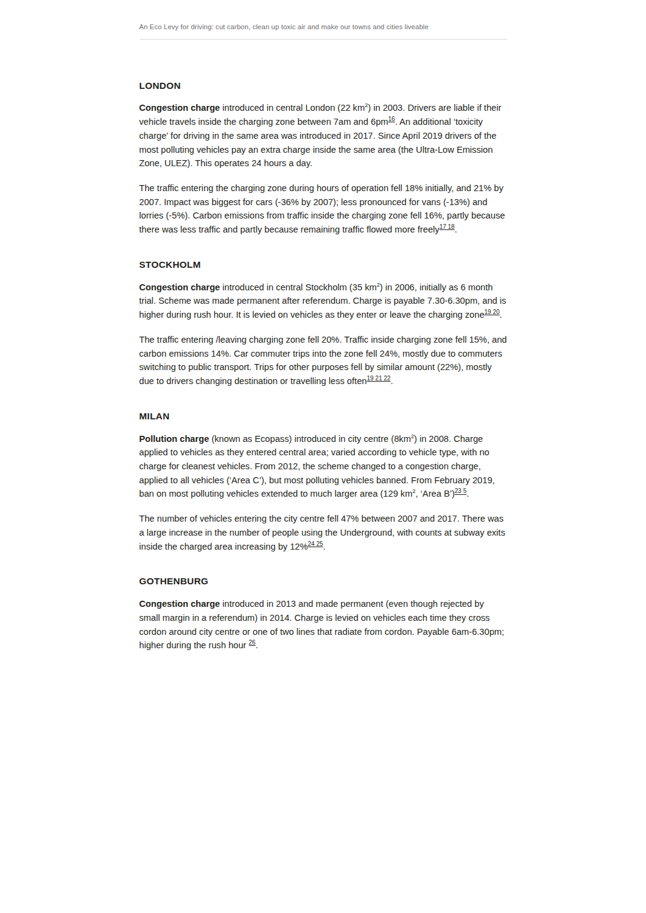An Eco Levy for driving: cut carbon, clean up toxic air and make our towns and cities liveable
LONDON
Congestion charge introduced in central London (22 km2) in 2003. Drivers are liable if their vehicle travels inside the charging zone between 7am and 6pm16. An additional ‘toxicity charge’ for driving in the same area was introduced in 2017. Since April 2019 drivers of the most polluting vehicles pay an extra charge inside the same area (the Ultra-Low Emission Zone, ULEZ). This operates 24 hours a day.
The traffic entering the charging zone during hours of operation fell 18% initially, and 21% by 2007. Impact was biggest for cars (-36% by 2007); less pronounced for vans (-13%) and lorries (-5%). Carbon emissions from traffic inside the charging zone fell 16%, partly because there was less traffic and partly because remaining traffic flowed more freely17 18.
STOCKHOLM
Congestion charge introduced in central Stockholm (35 km2) in 2006, initially as 6 month trial. Scheme was made permanent after referendum. Charge is payable 7.30-6.30pm, and is higher during rush hour. It is levied on vehicles as they enter or leave the charging zone19 20.
The traffic entering /leaving charging zone fell 20%. Traffic inside charging zone fell 15%, and carbon emissions 14%. Car commuter trips into the zone fell 24%, mostly due to commuters switching to public transport. Trips for other purposes fell by similar amount (22%), mostly due to drivers changing destination or travelling less often19 21 22.
MILAN
Pollution charge (known as Ecopass) introduced in city centre (8km2) in 2008. Charge applied to vehicles as they entered central area; varied according to vehicle type, with no charge for cleanest vehicles. From 2012, the scheme changed to a congestion charge, applied to all vehicles (‘Area C’), but most polluting vehicles banned. From February 2019, ban on most polluting vehicles extended to much larger area (129 km2, ‘Area B’)23 5.
The number of vehicles entering the city centre fell 47% between 2007 and 2017. There was a large increase in the number of people using the Underground, with counts at subway exits inside the charged area increasing by 12%24 25.
GOTHENBURG
Congestion charge introduced in 2013 and made permanent (even though rejected by small margin in a referendum) in 2014. Charge is levied on vehicles each time they cross cordon around city centre or one of two lines that radiate from cordon. Payable 6am-6.30pm; higher during the rush hour 26.